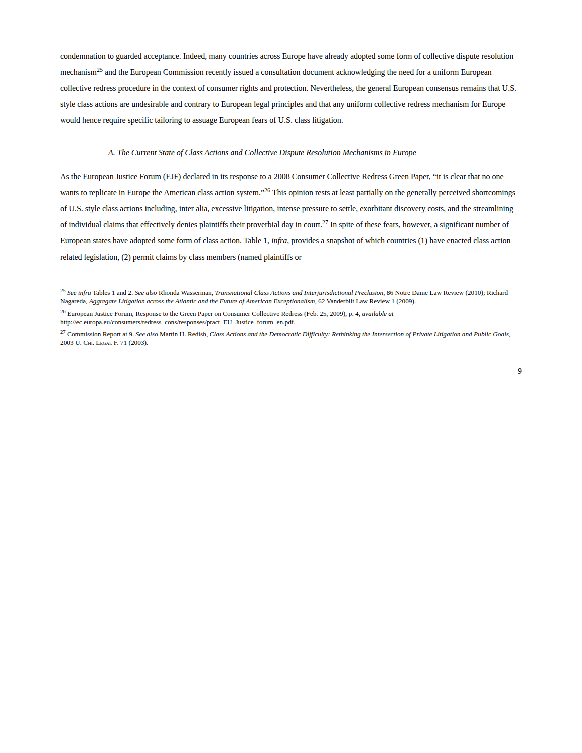condemnation to guarded acceptance. Indeed, many countries across Europe have already adopted some form of collective dispute resolution mechanism25 and the European Commission recently issued a consultation document acknowledging the need for a uniform European collective redress procedure in the context of consumer rights and protection. Nevertheless, the general European consensus remains that U.S. style class actions are undesirable and contrary to European legal principles and that any uniform collective redress mechanism for Europe would hence require specific tailoring to assuage European fears of U.S. class litigation.
A. The Current State of Class Actions and Collective Dispute Resolution Mechanisms in Europe
As the European Justice Forum (EJF) declared in its response to a 2008 Consumer Collective Redress Green Paper, “it is clear that no one wants to replicate in Europe the American class action system.”26 This opinion rests at least partially on the generally perceived shortcomings of U.S. style class actions including, inter alia, excessive litigation, intense pressure to settle, exorbitant discovery costs, and the streamlining of individual claims that effectively denies plaintiffs their proverbial day in court.27 In spite of these fears, however, a significant number of European states have adopted some form of class action. Table 1, infra, provides a snapshot of which countries (1) have enacted class action related legislation, (2) permit claims by class members (named plaintiffs or
25 See infra Tables 1 and 2. See also Rhonda Wasserman, Transnational Class Actions and Interjurisdictional Preclusion, 86 Notre Dame Law Review (2010); Richard Nagareda, Aggregate Litigation across the Atlantic and the Future of American Exceptionalism, 62 Vanderbilt Law Review 1 (2009).
26 European Justice Forum, Response to the Green Paper on Consumer Collective Redress (Feb. 25, 2009), p. 4, available at http://ec.europa.eu/consumers/redress_cons/responses/pract_EU_Justice_forum_en.pdf.
27 Commission Report at 9. See also Martin H. Redish, Class Actions and the Democratic Difficulty: Rethinking the Intersection of Private Litigation and Public Goals, 2003 U. Chi. Legal F. 71 (2003).
9